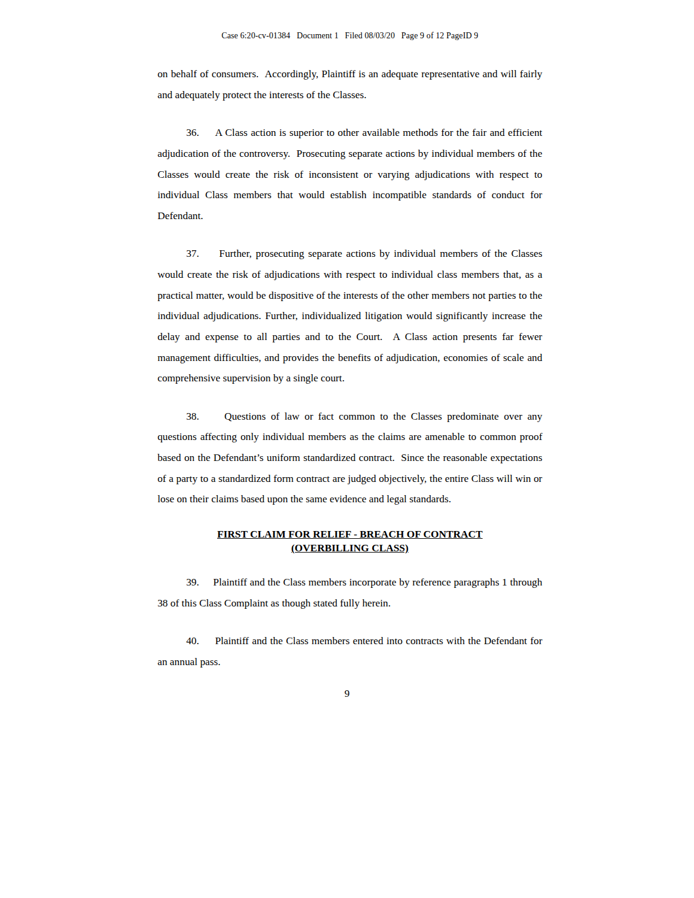Case 6:20-cv-01384 Document 1 Filed 08/03/20 Page 9 of 12 PageID 9
on behalf of consumers. Accordingly, Plaintiff is an adequate representative and will fairly and adequately protect the interests of the Classes.
36. A Class action is superior to other available methods for the fair and efficient adjudication of the controversy. Prosecuting separate actions by individual members of the Classes would create the risk of inconsistent or varying adjudications with respect to individual Class members that would establish incompatible standards of conduct for Defendant.
37. Further, prosecuting separate actions by individual members of the Classes would create the risk of adjudications with respect to individual class members that, as a practical matter, would be dispositive of the interests of the other members not parties to the individual adjudications. Further, individualized litigation would significantly increase the delay and expense to all parties and to the Court. A Class action presents far fewer management difficulties, and provides the benefits of adjudication, economies of scale and comprehensive supervision by a single court.
38. Questions of law or fact common to the Classes predominate over any questions affecting only individual members as the claims are amenable to common proof based on the Defendant’s uniform standardized contract. Since the reasonable expectations of a party to a standardized form contract are judged objectively, the entire Class will win or lose on their claims based upon the same evidence and legal standards.
FIRST CLAIM FOR RELIEF - BREACH OF CONTRACT (OVERBILLING CLASS)
39. Plaintiff and the Class members incorporate by reference paragraphs 1 through 38 of this Class Complaint as though stated fully herein.
40. Plaintiff and the Class members entered into contracts with the Defendant for an annual pass.
9